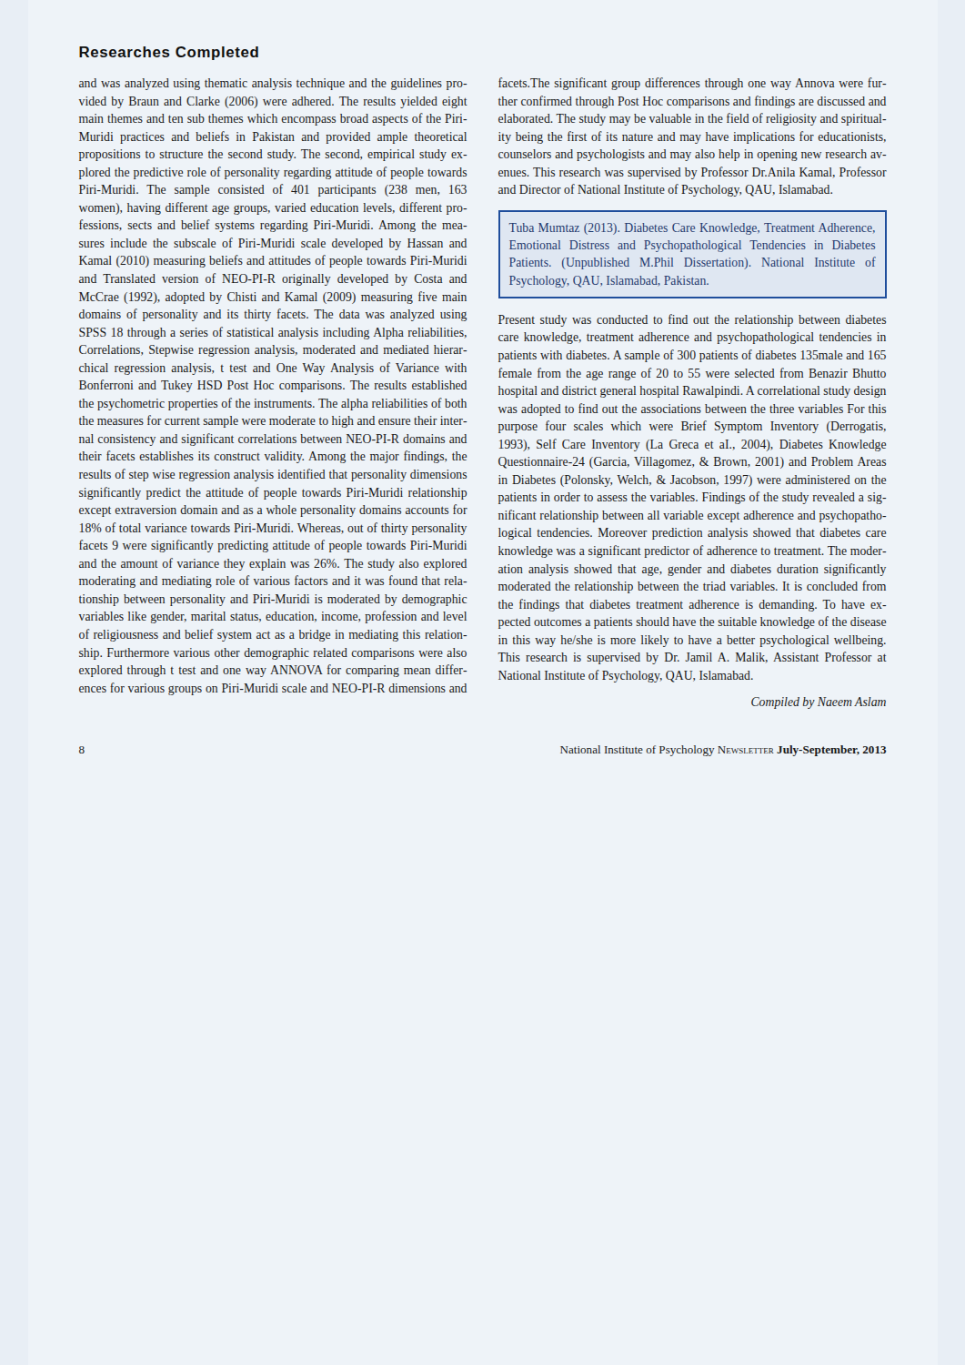Researches Completed
and was analyzed using thematic analysis technique and the guidelines provided by Braun and Clarke (2006) were adhered. The results yielded eight main themes and ten sub themes which encompass broad aspects of the Piri-Muridi practices and beliefs in Pakistan and provided ample theoretical propositions to structure the second study. The second, empirical study explored the predictive role of personality regarding attitude of people towards Piri-Muridi. The sample consisted of 401 participants (238 men, 163 women), having different age groups, varied education levels, different professions, sects and belief systems regarding Piri-Muridi. Among the measures include the subscale of Piri-Muridi scale developed by Hassan and Kamal (2010) measuring beliefs and attitudes of people towards Piri-Muridi and Translated version of NEO-PI-R originally developed by Costa and McCrae (1992), adopted by Chisti and Kamal (2009) measuring five main domains of personality and its thirty facets. The data was analyzed using SPSS 18 through a series of statistical analysis including Alpha reliabilities, Correlations, Stepwise regression analysis, moderated and mediated hierarchical regression analysis, t test and One Way Analysis of Variance with Bonferroni and Tukey HSD Post Hoc comparisons. The results established the psychometric properties of the instruments. The alpha reliabilities of both the measures for current sample were moderate to high and ensure their internal consistency and significant correlations between NEO-PI-R domains and their facets establishes its construct validity. Among the major findings, the results of step wise regression analysis identified that personality dimensions significantly predict the attitude of people towards Piri-Muridi relationship except extraversion domain and as a whole personality domains accounts for 18% of total variance towards Piri-Muridi. Whereas, out of thirty personality facets 9 were significantly predicting attitude of people towards Piri-Muridi and the amount of variance they explain was 26%. The study also explored moderating and mediating role of various factors and it was found that relationship between personality and Piri-Muridi is moderated by demographic variables like gender, marital status, education, income, profession and level of religiousness and belief system act as a bridge in mediating this relationship. Furthermore various other demographic related comparisons were also explored through t test and one way ANNOVA for comparing mean differences for various groups on Piri-Muridi scale and NEO-PI-R dimensions and facets.The significant group differences through one way Annova were further confirmed through Post Hoc comparisons and findings are discussed and elaborated. The study may be valuable in the field of religiosity and spirituality being the first of its nature and may have implications for educationists, counselors and psychologists and may also help in opening new research avenues. This research was supervised by Professor Dr.Anila Kamal, Professor and Director of National Institute of Psychology, QAU, Islamabad.
Tuba Mumtaz (2013). Diabetes Care Knowledge, Treatment Adherence, Emotional Distress and Psychopathological Tendencies in Diabetes Patients. (Unpublished M.Phil Dissertation). National Institute of Psychology, QAU, Islamabad, Pakistan.
Present study was conducted to find out the relationship between diabetes care knowledge, treatment adherence and psychopathological tendencies in patients with diabetes. A sample of 300 patients of diabetes 135male and 165 female from the age range of 20 to 55 were selected from Benazir Bhutto hospital and district general hospital Rawalpindi. A correlational study design was adopted to find out the associations between the three variables For this purpose four scales which were Brief Symptom Inventory (Derrogatis, 1993), Self Care Inventory (La Greca et aI., 2004), Diabetes Knowledge Questionnaire-24 (Garcia, Villagomez, & Brown, 2001) and Problem Areas in Diabetes (Polonsky, Welch, & Jacobson, 1997) were administered on the patients in order to assess the variables. Findings of the study revealed a significant relationship between all variable except adherence and psychopathological tendencies. Moreover prediction analysis showed that diabetes care knowledge was a significant predictor of adherence to treatment. The moderation analysis showed that age, gender and diabetes duration significantly moderated the relationship between the triad variables. It is concluded from the findings that diabetes treatment adherence is demanding. To have expected outcomes a patients should have the suitable knowledge of the disease in this way he/she is more likely to have a better psychological wellbeing. This research is supervised by Dr. Jamil A. Malik, Assistant Professor at National Institute of Psychology, QAU, Islamabad.
Compiled by Naeem Aslam
8
National Institute of Psychology Newsletter July-September, 2013